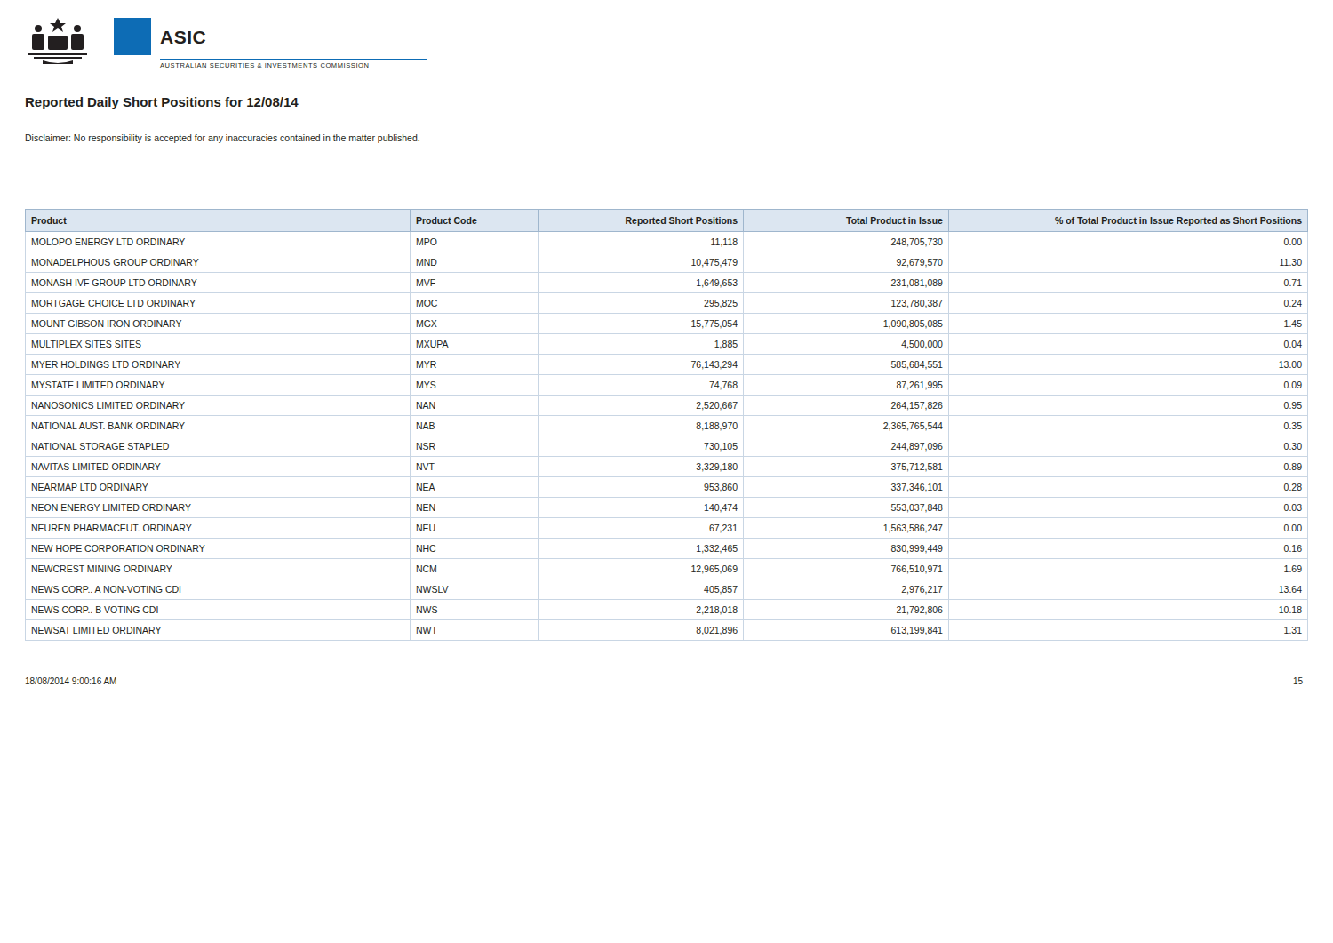ASIC
Australian Securities & Investments Commission
Reported Daily Short Positions for 12/08/14
Disclaimer: No responsibility is accepted for any inaccuracies contained in the matter published.
| Product | Product Code | Reported Short Positions | Total Product in Issue | % of Total Product in Issue Reported as Short Positions |
| --- | --- | --- | --- | --- |
| MOLOPO ENERGY LTD ORDINARY | MPO | 11,118 | 248,705,730 | 0.00 |
| MONADELPHOUS GROUP ORDINARY | MND | 10,475,479 | 92,679,570 | 11.30 |
| MONASH IVF GROUP LTD ORDINARY | MVF | 1,649,653 | 231,081,089 | 0.71 |
| MORTGAGE CHOICE LTD ORDINARY | MOC | 295,825 | 123,780,387 | 0.24 |
| MOUNT GIBSON IRON ORDINARY | MGX | 15,775,054 | 1,090,805,085 | 1.45 |
| MULTIPLEX SITES SITES | MXUPA | 1,885 | 4,500,000 | 0.04 |
| MYER HOLDINGS LTD ORDINARY | MYR | 76,143,294 | 585,684,551 | 13.00 |
| MYSTATE LIMITED ORDINARY | MYS | 74,768 | 87,261,995 | 0.09 |
| NANOSONICS LIMITED ORDINARY | NAN | 2,520,667 | 264,157,826 | 0.95 |
| NATIONAL AUST. BANK ORDINARY | NAB | 8,188,970 | 2,365,765,544 | 0.35 |
| NATIONAL STORAGE STAPLED | NSR | 730,105 | 244,897,096 | 0.30 |
| NAVITAS LIMITED ORDINARY | NVT | 3,329,180 | 375,712,581 | 0.89 |
| NEARMAP LTD ORDINARY | NEA | 953,860 | 337,346,101 | 0.28 |
| NEON ENERGY LIMITED ORDINARY | NEN | 140,474 | 553,037,848 | 0.03 |
| NEUREN PHARMACEUT. ORDINARY | NEU | 67,231 | 1,563,586,247 | 0.00 |
| NEW HOPE CORPORATION ORDINARY | NHC | 1,332,465 | 830,999,449 | 0.16 |
| NEWCREST MINING ORDINARY | NCM | 12,965,069 | 766,510,971 | 1.69 |
| NEWS CORP.. A NON-VOTING CDI | NWSLV | 405,857 | 2,976,217 | 13.64 |
| NEWS CORP.. B VOTING CDI | NWS | 2,218,018 | 21,792,806 | 10.18 |
| NEWSAT LIMITED ORDINARY | NWT | 8,021,896 | 613,199,841 | 1.31 |
18/08/2014 9:00:16 AM
15